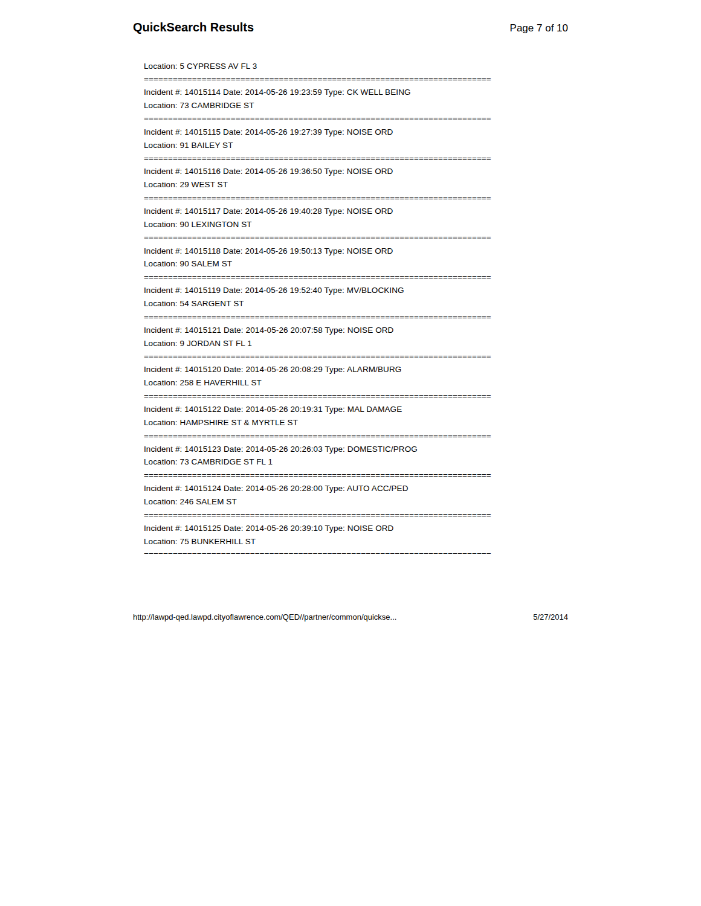QuickSearch Results Page 7 of 10
Location: 5 CYPRESS AV FL 3
========================================================================
Incident #: 14015114 Date: 2014-05-26 19:23:59 Type: CK WELL BEING
Location: 73 CAMBRIDGE ST
========================================================================
Incident #: 14015115 Date: 2014-05-26 19:27:39 Type: NOISE ORD
Location: 91 BAILEY ST
========================================================================
Incident #: 14015116 Date: 2014-05-26 19:36:50 Type: NOISE ORD
Location: 29 WEST ST
========================================================================
Incident #: 14015117 Date: 2014-05-26 19:40:28 Type: NOISE ORD
Location: 90 LEXINGTON ST
========================================================================
Incident #: 14015118 Date: 2014-05-26 19:50:13 Type: NOISE ORD
Location: 90 SALEM ST
========================================================================
Incident #: 14015119 Date: 2014-05-26 19:52:40 Type: MV/BLOCKING
Location: 54 SARGENT ST
========================================================================
Incident #: 14015121 Date: 2014-05-26 20:07:58 Type: NOISE ORD
Location: 9 JORDAN ST FL 1
========================================================================
Incident #: 14015120 Date: 2014-05-26 20:08:29 Type: ALARM/BURG
Location: 258 E HAVERHILL ST
========================================================================
Incident #: 14015122 Date: 2014-05-26 20:19:31 Type: MAL DAMAGE
Location: HAMPSHIRE ST & MYRTLE ST
========================================================================
Incident #: 14015123 Date: 2014-05-26 20:26:03 Type: DOMESTIC/PROG
Location: 73 CAMBRIDGE ST FL 1
========================================================================
Incident #: 14015124 Date: 2014-05-26 20:28:00 Type: AUTO ACC/PED
Location: 246 SALEM ST
========================================================================
Incident #: 14015125 Date: 2014-05-26 20:39:10 Type: NOISE ORD
Location: 75 BUNKERHILL ST
========================================================================
Incident #: 14015127 Date: 2014-05-26 20:40:20 Type: NOISE ORD
Location: COPA LOUNGE / 1 MILL ST
========================================================================
Incident #: 14015126 Date: 2014-05-26 20:40:24 Type: NOISE ORD
http://lawpd-qed.lawpd.cityoflawrence.com/QED//partner/common/quickse... 5/27/2014